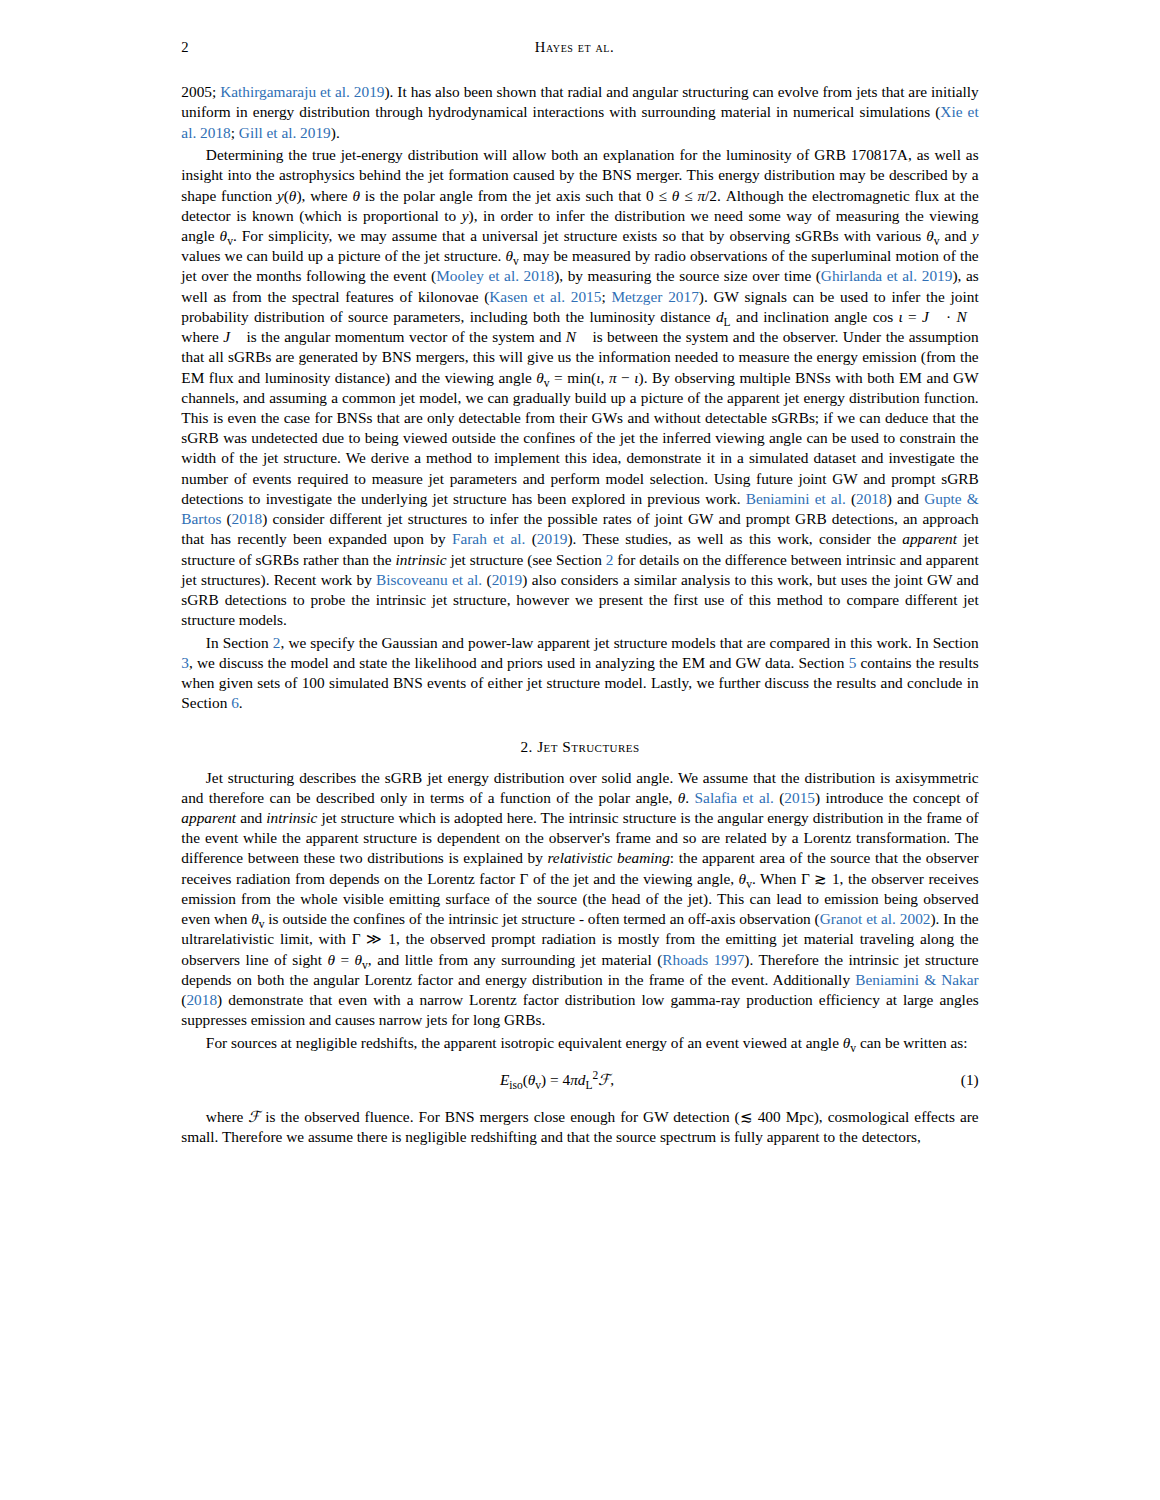2
Hayes et al.
2005; Kathirgamaraju et al. 2019). It has also been shown that radial and angular structuring can evolve from jets that are initially uniform in energy distribution through hydrodynamical interactions with surrounding material in numerical simulations (Xie et al. 2018; Gill et al. 2019).
Determining the true jet-energy distribution will allow both an explanation for the luminosity of GRB 170817A, as well as insight into the astrophysics behind the jet formation caused by the BNS merger. This energy distribution may be described by a shape function y(θ), where θ is the polar angle from the jet axis such that 0 ≤ θ ≤ π/2. Although the electromagnetic flux at the detector is known (which is proportional to y), in order to infer the distribution we need some way of measuring the viewing angle θv. For simplicity, we may assume that a universal jet structure exists so that by observing sGRBs with various θv and y values we can build up a picture of the jet structure. θv may be measured by radio observations of the superluminal motion of the jet over the months following the event (Mooley et al. 2018), by measuring the source size over time (Ghirlanda et al. 2019), as well as from the spectral features of kilonovae (Kasen et al. 2015; Metzger 2017). GW signals can be used to infer the joint probability distribution of source parameters, including both the luminosity distance dL and inclination angle cos ι = J⃗ · N⃗ where J⃗ is the angular momentum vector of the system and N⃗ is between the system and the observer. Under the assumption that all sGRBs are generated by BNS mergers, this will give us the information needed to measure the energy emission (from the EM flux and luminosity distance) and the viewing angle θv = min(ι, π − ι). By observing multiple BNSs with both EM and GW channels, and assuming a common jet model, we can gradually build up a picture of the apparent jet energy distribution function. This is even the case for BNSs that are only detectable from their GWs and without detectable sGRBs; if we can deduce that the sGRB was undetected due to being viewed outside the confines of the jet the inferred viewing angle can be used to constrain the width of the jet structure. We derive a method to implement this idea, demonstrate it in a simulated dataset and investigate the number of events required to measure jet parameters and perform model selection. Using future joint GW and prompt sGRB detections to investigate the underlying jet structure has been explored in previous work. Beniamini et al. (2018) and Gupte & Bartos (2018) consider different jet structures to infer the possible rates of joint GW and prompt GRB detections, an approach that has recently been expanded upon by Farah et al. (2019). These studies, as well as this work, consider the apparent jet structure of sGRBs rather than the intrinsic jet structure (see Section 2 for details on the difference between intrinsic and apparent jet structures). Recent work by Biscoveanu et al. (2019) also considers a similar analysis to this work, but uses the joint GW and sGRB detections to probe the intrinsic jet structure, however we present the first use of this method to compare different jet structure models.
In Section 2, we specify the Gaussian and power-law apparent jet structure models that are compared in this work. In Section 3, we discuss the model and state the likelihood and priors used in analyzing the EM and GW data. Section 5 contains the results when given sets of 100 simulated BNS events of either jet structure model. Lastly, we further discuss the results and conclude in Section 6.
2. Jet Structures
Jet structuring describes the sGRB jet energy distribution over solid angle. We assume that the distribution is axisymmetric and therefore can be described only in terms of a function of the polar angle, θ. Salafia et al. (2015) introduce the concept of apparent and intrinsic jet structure which is adopted here. The intrinsic structure is the angular energy distribution in the frame of the event while the apparent structure is dependent on the observer's frame and so are related by a Lorentz transformation. The difference between these two distributions is explained by relativistic beaming: the apparent area of the source that the observer receives radiation from depends on the Lorentz factor Γ of the jet and the viewing angle, θv. When Γ ≳ 1, the observer receives emission from the whole visible emitting surface of the source (the head of the jet). This can lead to emission being observed even when θv is outside the confines of the intrinsic jet structure - often termed an off-axis observation (Granot et al. 2002). In the ultrarelativistic limit, with Γ ≫ 1, the observed prompt radiation is mostly from the emitting jet material traveling along the observers line of sight θ = θv, and little from any surrounding jet material (Rhoads 1997). Therefore the intrinsic jet structure depends on both the angular Lorentz factor and energy distribution in the frame of the event. Additionally Beniamini & Nakar (2018) demonstrate that even with a narrow Lorentz factor distribution low gamma-ray production efficiency at large angles suppresses emission and causes narrow jets for long GRBs.
For sources at negligible redshifts, the apparent isotropic equivalent energy of an event viewed at angle θv can be written as:
Eiso(θv) = 4πdL2ℱ,
(1)
where ℱ is the observed fluence. For BNS mergers close enough for GW detection (≲ 400 Mpc), cosmological effects are small. Therefore we assume there is negligible redshifting and that the source spectrum is fully apparent to the detectors,